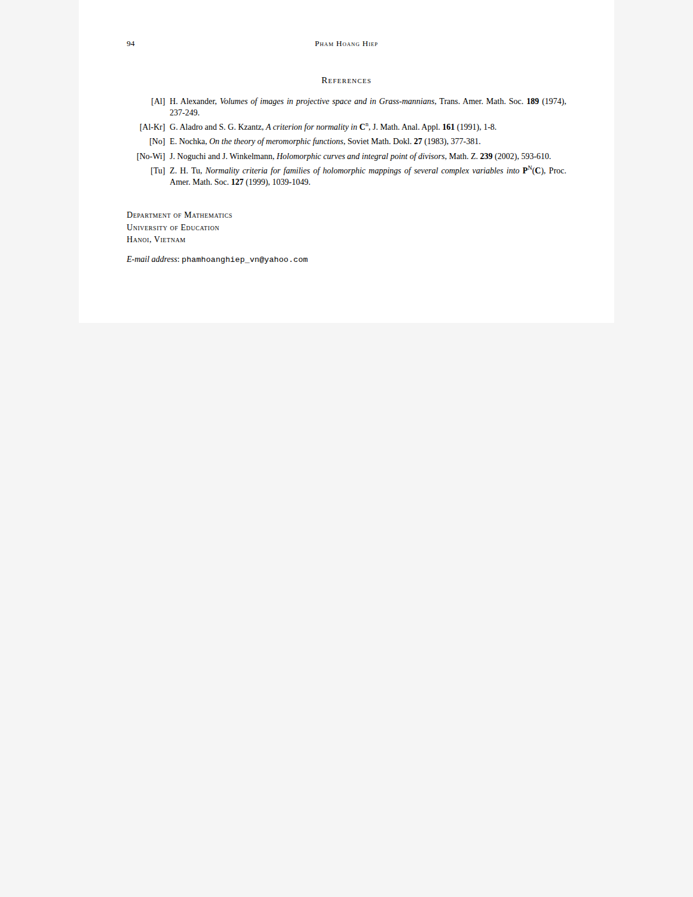94 Pham Hoang Hiep
References
[Al]
H. Alexander, Volumes of images in projective space and in Grass-mannians, Trans. Amer. Math. Soc. 189 (1974), 237-249.
[Al-Kr]
G. Aladro and S. G. Kzantz, A criterion for normality in Cn, J. Math. Anal. Appl. 161 (1991), 1-8.
[No]
E. Nochka, On the theory of meromorphic functions, Soviet Math. Dokl. 27 (1983), 377-381.
[No-Wi]
J. Noguchi and J. Winkelmann, Holomorphic curves and integral point of divisors, Math. Z. 239 (2002), 593-610.
[Tu]
Z. H. Tu, Normality criteria for families of holomorphic mappings of several complex variables into PN(C), Proc. Amer. Math. Soc. 127 (1999), 1039-1049.
Department of Mathematics
University of Education
Hanoi, Vietnam E-mail address: phamhoanghiep_vn@yahoo.com